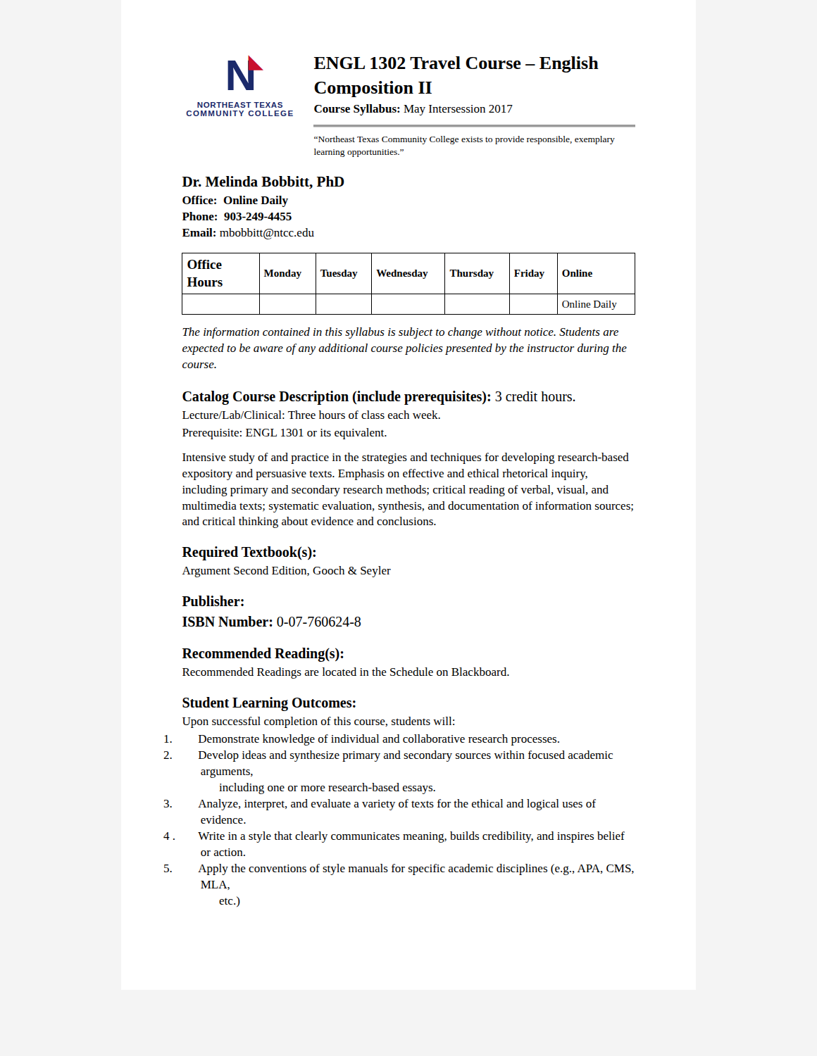N◣
NORTHEAST TEXASCOMMUNITY COLLEGE
ENGL 1302 Travel Course – English Composition II
Course Syllabus: May Intersession 2017
“Northeast Texas Community College exists to provide responsible, exemplary learning opportunities.”
Dr. Melinda Bobbitt, PhD
Office: Online Daily
Phone: 903-249-4455
Email: mbobbitt@ntcc.edu
| Office Hours | Monday | Tuesday | Wednesday | Thursday | Friday | Online |
| --- | --- | --- | --- | --- | --- | --- |
| | | | | | | Online Daily |
The information contained in this syllabus is subject to change without notice. Students are expected to be aware of any additional course policies presented by the instructor during the course.
Catalog Course Description (include prerequisites): 3 credit hours.
Lecture/Lab/Clinical: Three hours of class each week.
Prerequisite: ENGL 1301 or its equivalent.
Intensive study of and practice in the strategies and techniques for developing research-based expository and persuasive texts. Emphasis on effective and ethical rhetorical inquiry, including primary and secondary research methods; critical reading of verbal, visual, and multimedia texts; systematic evaluation, synthesis, and documentation of information sources; and critical thinking about evidence and conclusions.
Required Textbook(s):
Argument Second Edition, Gooch & Seyler
Publisher:
ISBN Number: 0-07-760624-8
Recommended Reading(s):
Recommended Readings are located in the Schedule on Blackboard.
Student Learning Outcomes:
Upon successful completion of this course, students will:
1. Demonstrate knowledge of individual and collaborative research processes.
2. Develop ideas and synthesize primary and secondary sources within focused academic arguments,including one or more research-based essays.
3. Analyze, interpret, and evaluate a variety of texts for the ethical and logical uses of evidence.
4 . Write in a style that clearly communicates meaning, builds credibility, and inspires belief or action.
5. Apply the conventions of style manuals for specific academic disciplines (e.g., APA, CMS, MLA,etc.)